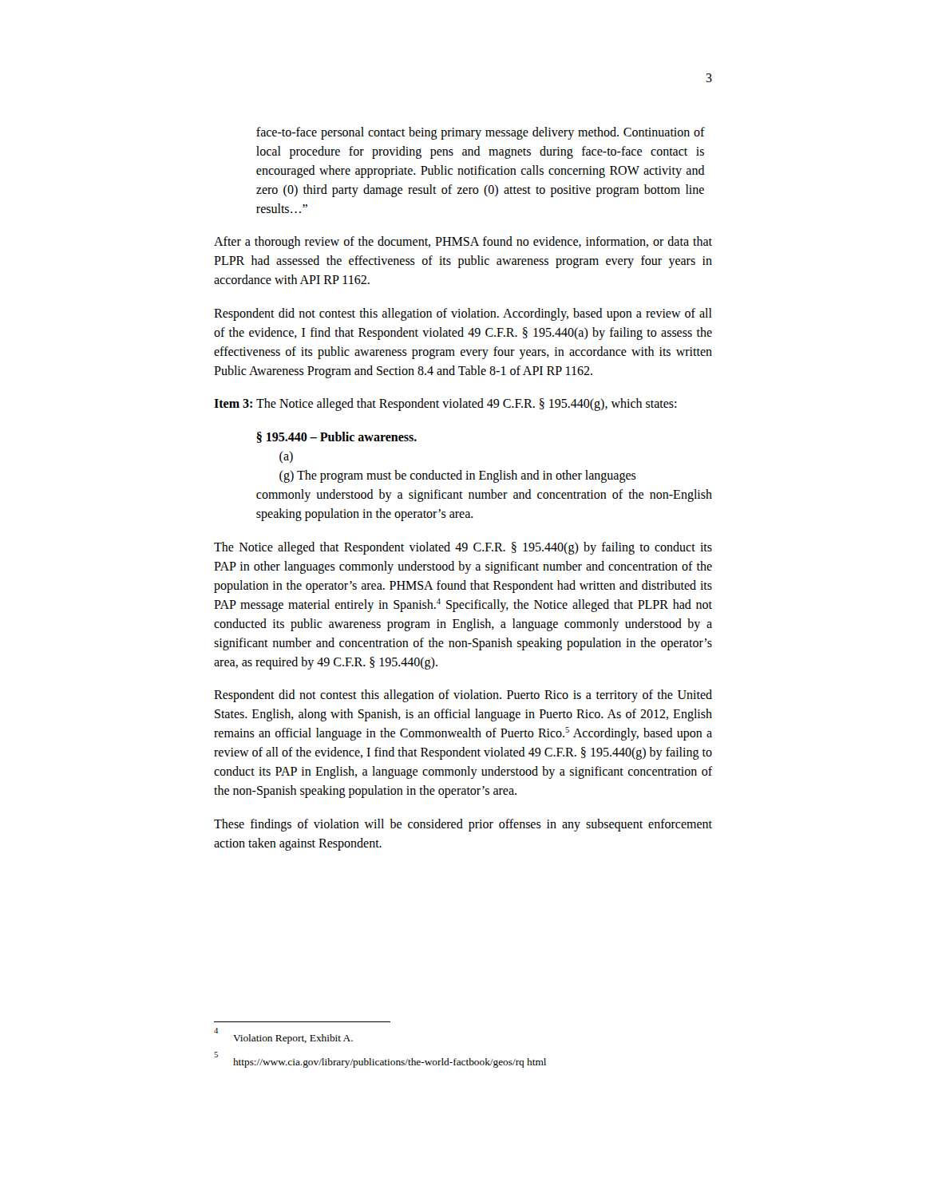3
face-to-face personal contact being primary message delivery method. Continuation of local procedure for providing pens and magnets during face-to-face contact is encouraged where appropriate. Public notification calls concerning ROW activity and zero (0) third party damage result of zero (0) attest to positive program bottom line results…”
After a thorough review of the document, PHMSA found no evidence, information, or data that PLPR had assessed the effectiveness of its public awareness program every four years in accordance with API RP 1162.
Respondent did not contest this allegation of violation. Accordingly, based upon a review of all of the evidence, I find that Respondent violated 49 C.F.R. § 195.440(a) by failing to assess the effectiveness of its public awareness program every four years, in accordance with its written Public Awareness Program and Section 8.4 and Table 8-1 of API RP 1162.
Item 3: The Notice alleged that Respondent violated 49 C.F.R. § 195.440(g), which states:
§ 195.440 – Public awareness.
(a)
(g) The program must be conducted in English and in other languages
commonly understood by a significant number and concentration of the non-English speaking population in the operator’s area.
The Notice alleged that Respondent violated 49 C.F.R. § 195.440(g) by failing to conduct its PAP in other languages commonly understood by a significant number and concentration of the population in the operator’s area. PHMSA found that Respondent had written and distributed its PAP message material entirely in Spanish.4 Specifically, the Notice alleged that PLPR had not conducted its public awareness program in English, a language commonly understood by a significant number and concentration of the non-Spanish speaking population in the operator’s area, as required by 49 C.F.R. § 195.440(g).
Respondent did not contest this allegation of violation. Puerto Rico is a territory of the United States. English, along with Spanish, is an official language in Puerto Rico. As of 2012, English remains an official language in the Commonwealth of Puerto Rico.5 Accordingly, based upon a review of all of the evidence, I find that Respondent violated 49 C.F.R. § 195.440(g) by failing to conduct its PAP in English, a language commonly understood by a significant concentration of the non-Spanish speaking population in the operator’s area.
These findings of violation will be considered prior offenses in any subsequent enforcement action taken against Respondent.
4 Violation Report, Exhibit A.
5 https://www.cia.gov/library/publications/the-world-factbook/geos/rq html